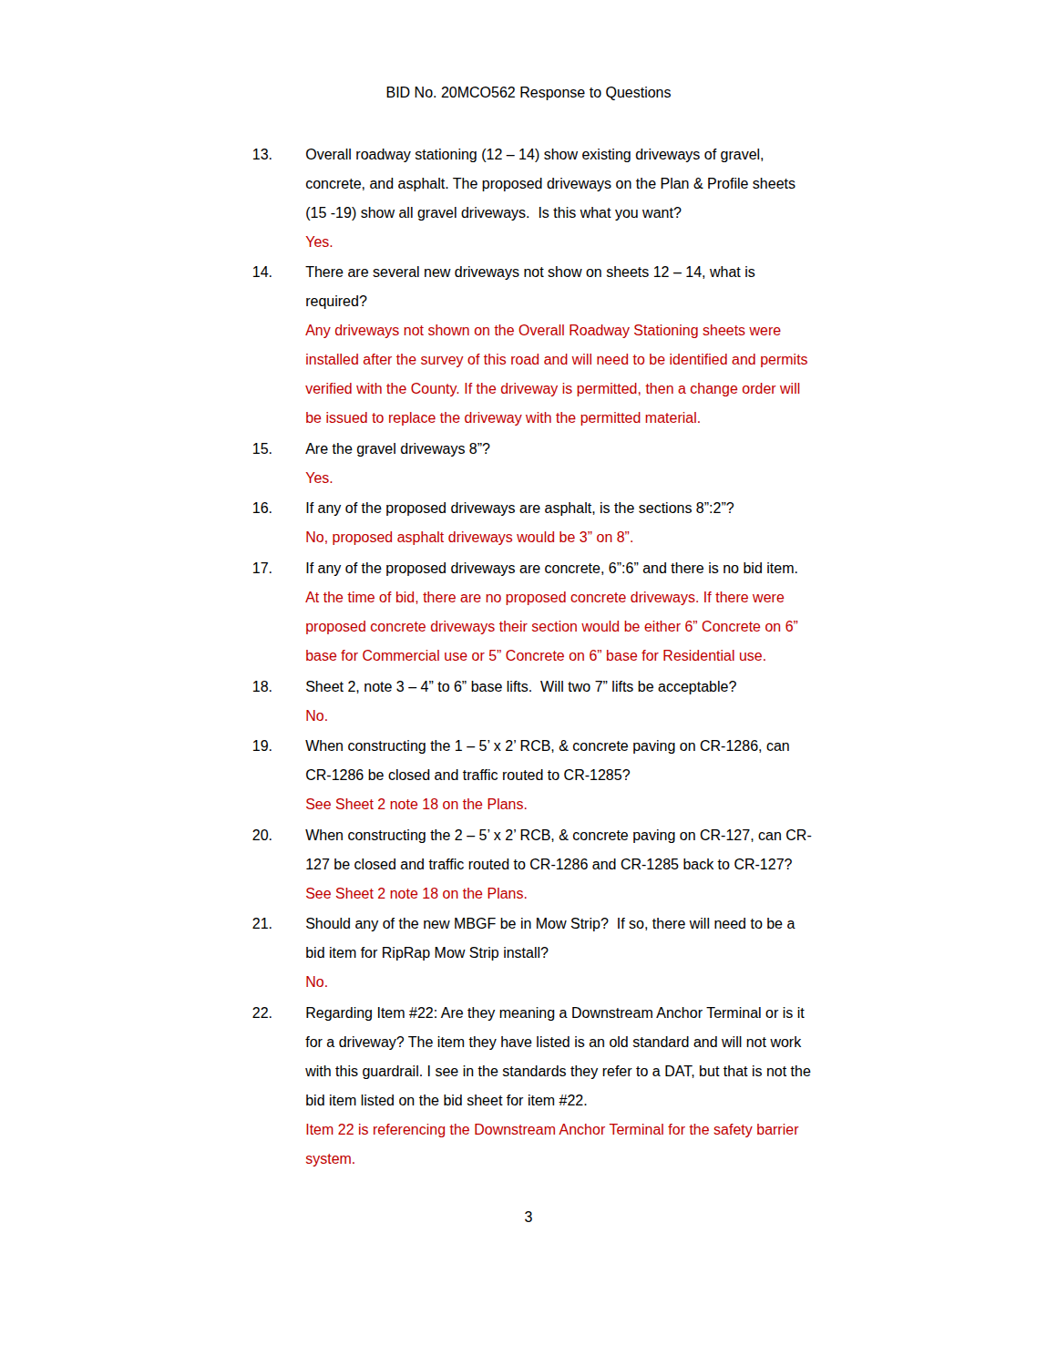BID No. 20MCO562 Response to Questions
13.
Overall roadway stationing (12 – 14) show existing driveways of gravel, concrete, and asphalt. The proposed driveways on the Plan & Profile sheets (15 -19) show all gravel driveways. Is this what you want?
Yes.
14.
There are several new driveways not show on sheets 12 – 14, what is required?
Any driveways not shown on the Overall Roadway Stationing sheets were installed after the survey of this road and will need to be identified and permits verified with the County. If the driveway is permitted, then a change order will be issued to replace the driveway with the permitted material.
15.
Are the gravel driveways 8”?
Yes.
16.
If any of the proposed driveways are asphalt, is the sections 8”:2”?
No, proposed asphalt driveways would be 3” on 8”.
17.
If any of the proposed driveways are concrete, 6”:6” and there is no bid item.
At the time of bid, there are no proposed concrete driveways. If there were proposed concrete driveways their section would be either 6” Concrete on 6” base for Commercial use or 5” Concrete on 6” base for Residential use.
18.
Sheet 2, note 3 – 4” to 6” base lifts. Will two 7” lifts be acceptable?
No.
19.
When constructing the 1 – 5’ x 2’ RCB, & concrete paving on CR-1286, can CR-1286 be closed and traffic routed to CR-1285?
See Sheet 2 note 18 on the Plans.
20.
When constructing the 2 – 5’ x 2’ RCB, & concrete paving on CR-127, can CR-127 be closed and traffic routed to CR-1286 and CR-1285 back to CR-127?
See Sheet 2 note 18 on the Plans.
21.
Should any of the new MBGF be in Mow Strip? If so, there will need to be a bid item for RipRap Mow Strip install?
No.
22.
Regarding Item #22: Are they meaning a Downstream Anchor Terminal or is it for a driveway? The item they have listed is an old standard and will not work with this guardrail. I see in the standards they refer to a DAT, but that is not the bid item listed on the bid sheet for item #22.
Item 22 is referencing the Downstream Anchor Terminal for the safety barrier system.
3